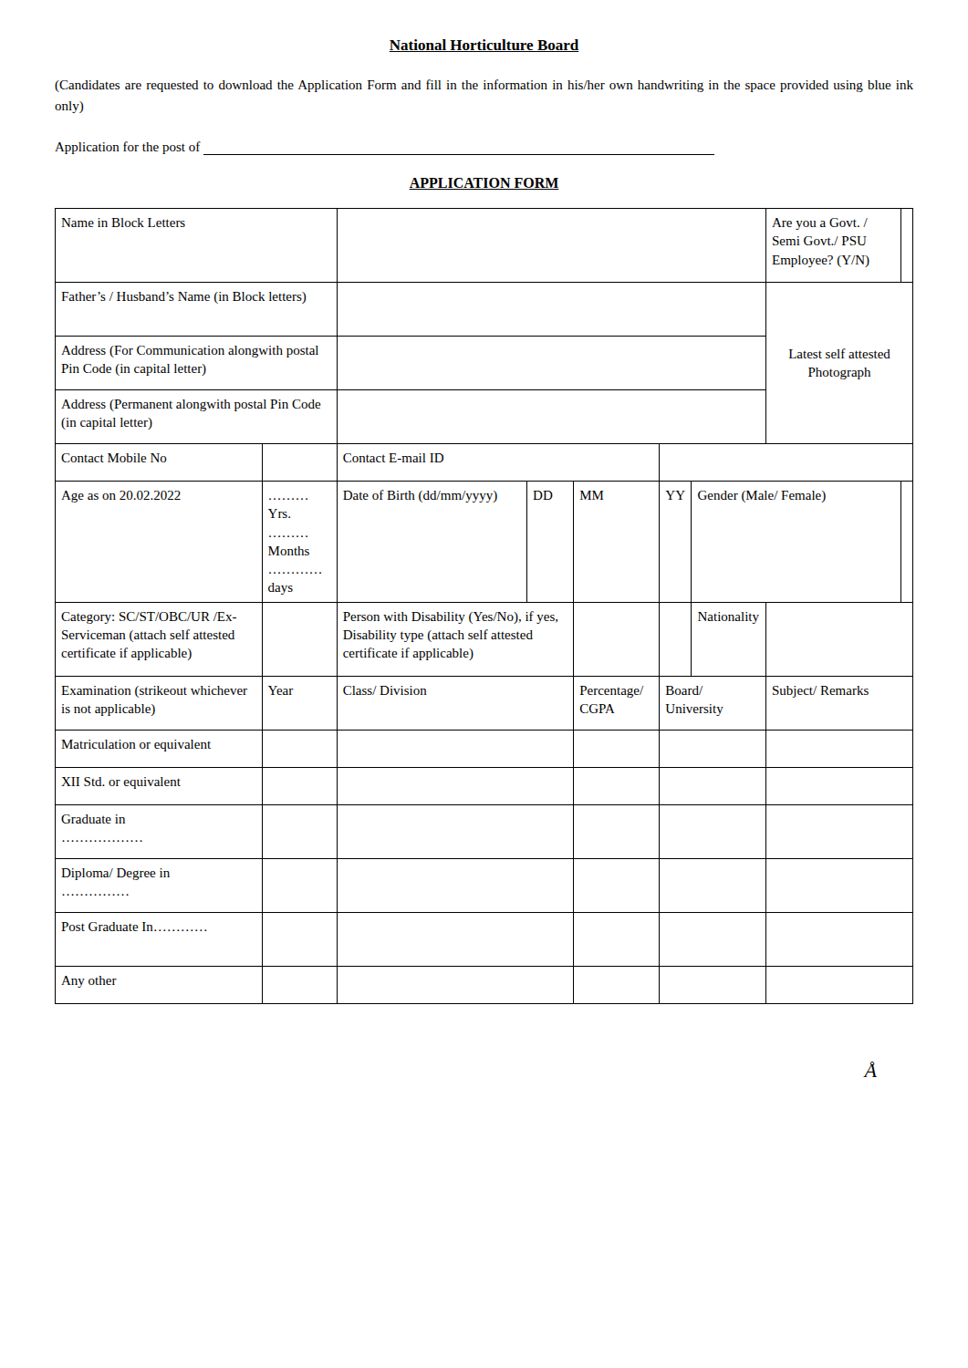National Horticulture Board
(Candidates are requested to download the Application Form and fill in the information in his/her own handwriting in the space provided using blue ink only)
Application for the post of
APPLICATION FORM
| Name in Block Letters | | Are you a Govt. / Semi Govt./ PSU Employee? (Y/N) | |
| Father’s / Husband’s Name (in Block letters) | | Latest self attested Photograph |
| Address (For Communication alongwith postal Pin Code (in capital letter) | |
| Address (Permanent alongwith postal Pin Code (in capital letter) | |
| Contact Mobile No | | Contact E-mail ID | |
| Age as on 20.02.2022 | ……… Yrs. ……… Months ………… days | Date of Birth (dd/mm/yyyy) | DD | MM | YY | Gender (Male/ Female) | |
| Category: SC/ST/OBC/UR /Ex-Serviceman (attach self attested certificate if applicable) | | Person with Disability (Yes/No), if yes, Disability type (attach self attested certificate if applicable) | | | Nationality | |
| Examination (strikeout whichever is not applicable) | Year | Class/ Division | Percentage/ CGPA | Board/ University | Subject/ Remarks |
| Matriculation or equivalent | | | | | |
| XII Std. or equivalent | | | | | |
| Graduate in ……………… | | | | | |
| Diploma/ Degree in …………… | | | | | |
| Post Graduate In………… | | | | | |
| Any other | | | | | |
Å